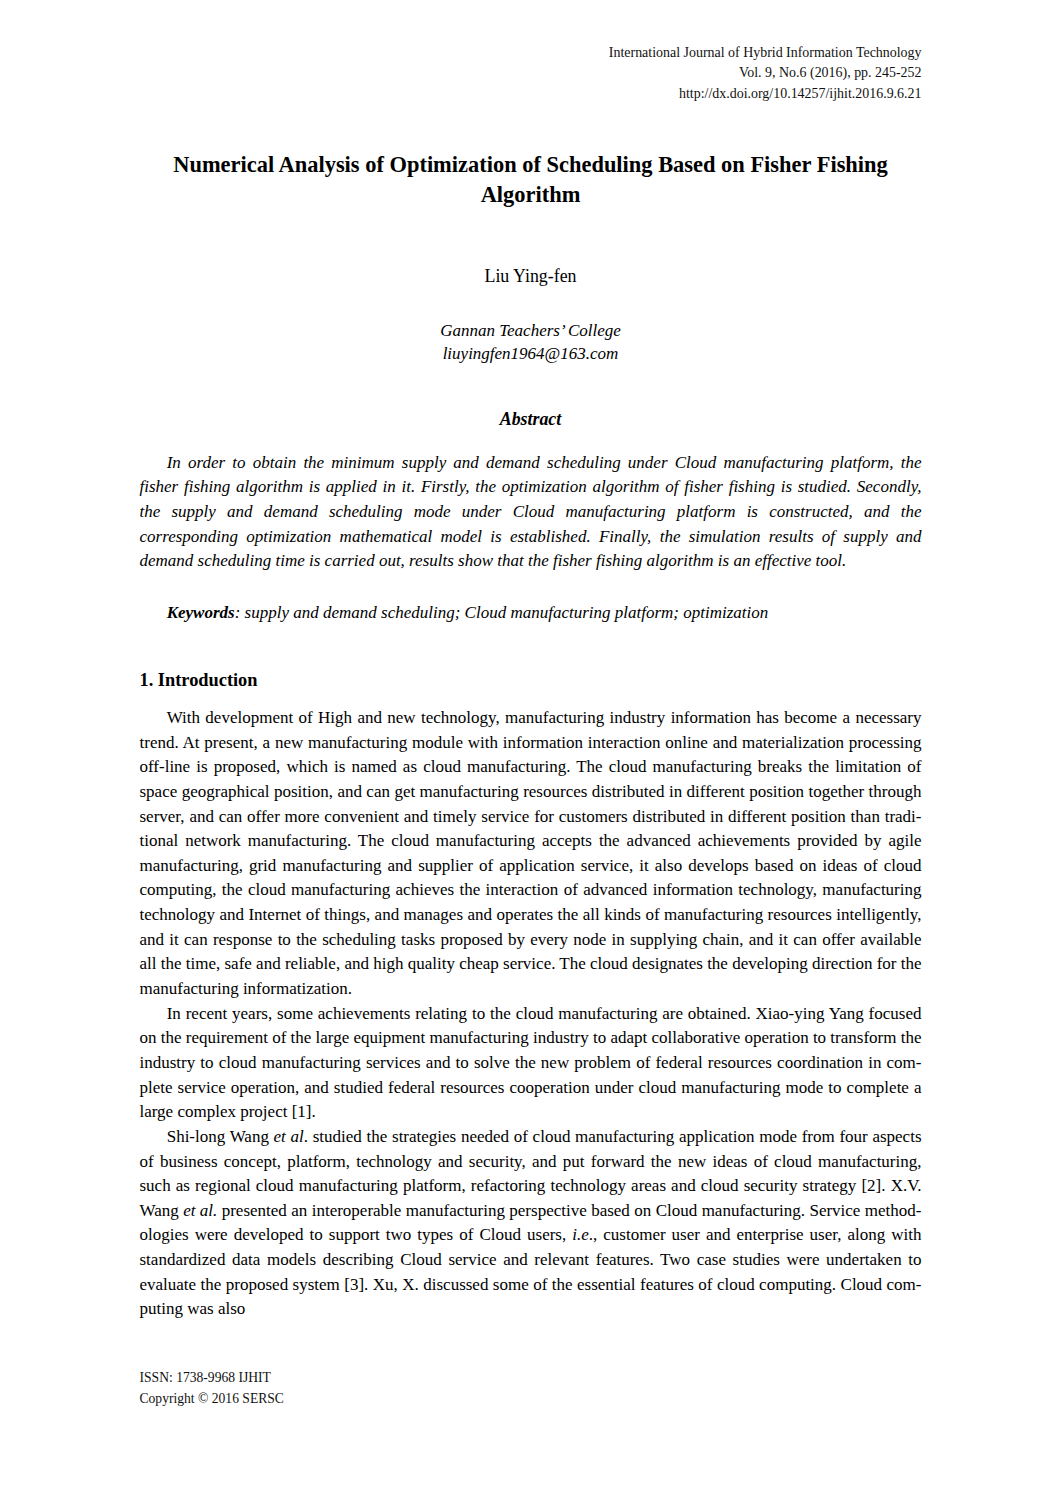International Journal of Hybrid Information Technology Vol. 9, No.6 (2016), pp. 245-252 http://dx.doi.org/10.14257/ijhit.2016.9.6.21
Numerical Analysis of Optimization of Scheduling Based on Fisher Fishing Algorithm
Liu Ying-fen
Gannan Teachers’ College
liuyingfen1964@163.com
Abstract
In order to obtain the minimum supply and demand scheduling under Cloud manufacturing platform, the fisher fishing algorithm is applied in it. Firstly, the optimization algorithm of fisher fishing is studied. Secondly, the supply and demand scheduling mode under Cloud manufacturing platform is constructed, and the corresponding optimization mathematical model is established. Finally, the simulation results of supply and demand scheduling time is carried out, results show that the fisher fishing algorithm is an effective tool.
Keywords: supply and demand scheduling; Cloud manufacturing platform; optimization
1. Introduction
With development of High and new technology, manufacturing industry information has become a necessary trend. At present, a new manufacturing module with information interaction online and materialization processing off-line is proposed, which is named as cloud manufacturing. The cloud manufacturing breaks the limitation of space geographical position, and can get manufacturing resources distributed in different position together through server, and can offer more convenient and timely service for customers distributed in different position than traditional network manufacturing. The cloud manufacturing accepts the advanced achievements provided by agile manufacturing, grid manufacturing and supplier of application service, it also develops based on ideas of cloud computing, the cloud manufacturing achieves the interaction of advanced information technology, manufacturing technology and Internet of things, and manages and operates the all kinds of manufacturing resources intelligently, and it can response to the scheduling tasks proposed by every node in supplying chain, and it can offer available all the time, safe and reliable, and high quality cheap service. The cloud designates the developing direction for the manufacturing informatization.
In recent years, some achievements relating to the cloud manufacturing are obtained. Xiao-ying Yang focused on the requirement of the large equipment manufacturing industry to adapt collaborative operation to transform the industry to cloud manufacturing services and to solve the new problem of federal resources coordination in complete service operation, and studied federal resources cooperation under cloud manufacturing mode to complete a large complex project [1].
Shi-long Wang et al. studied the strategies needed of cloud manufacturing application mode from four aspects of business concept, platform, technology and security, and put forward the new ideas of cloud manufacturing, such as regional cloud manufacturing platform, refactoring technology areas and cloud security strategy [2]. X.V. Wang et al. presented an interoperable manufacturing perspective based on Cloud manufacturing. Service methodologies were developed to support two types of Cloud users, i.e., customer user and enterprise user, along with standardized data models describing Cloud service and relevant features. Two case studies were undertaken to evaluate the proposed system [3]. Xu, X. discussed some of the essential features of cloud computing. Cloud computing was also
ISSN: 1738-9968 IJHIT Copyright © 2016 SERSC